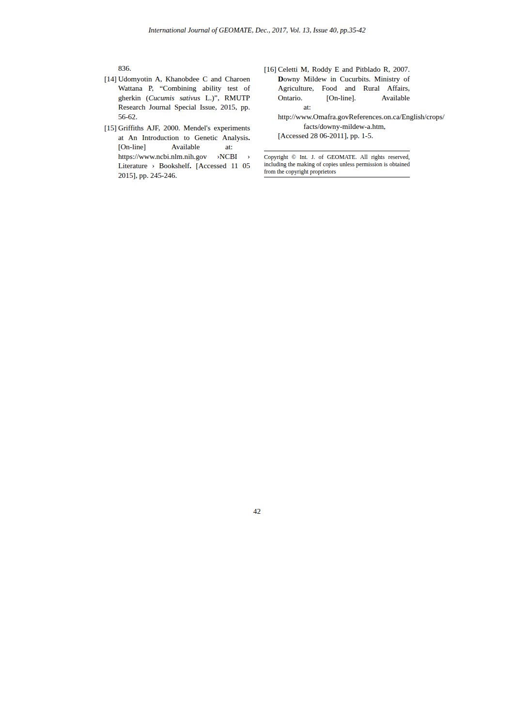International Journal of GEOMATE, Dec., 2017, Vol. 13, Issue 40, pp.35-42
836.
[14] Udomyotin A, Khanobdee C and Charoen Wattana P, “Combining ability test of gherkin (Cucumis sativus L.)”, RMUTP Research Journal Special Issue, 2015, pp. 56-62.
[15] Griffiths AJF, 2000. Mendel's experiments at An Introduction to Genetic Analysis. [On-line] Available at: https://www.ncbi.nlm.nih.gov ›NCBI › Literature › Bookshelf. [Accessed 11 05 2015], pp. 245-246.
[16] Celetti M, Roddy E and Pitblado R, 2007. Downy Mildew in Cucurbits. Ministry of Agriculture, Food and Rural Affairs, Ontario. [On-line]. Available at: http://www.Omafra.govReferences.on.ca/English/crops/ facts/downy-mildew-a.htm, [Accessed 28 06-2011], pp. 1-5.
Copyright © Int. J. of GEOMATE. All rights reserved, including the making of copies unless permission is obtained from the copyright proprietors
42